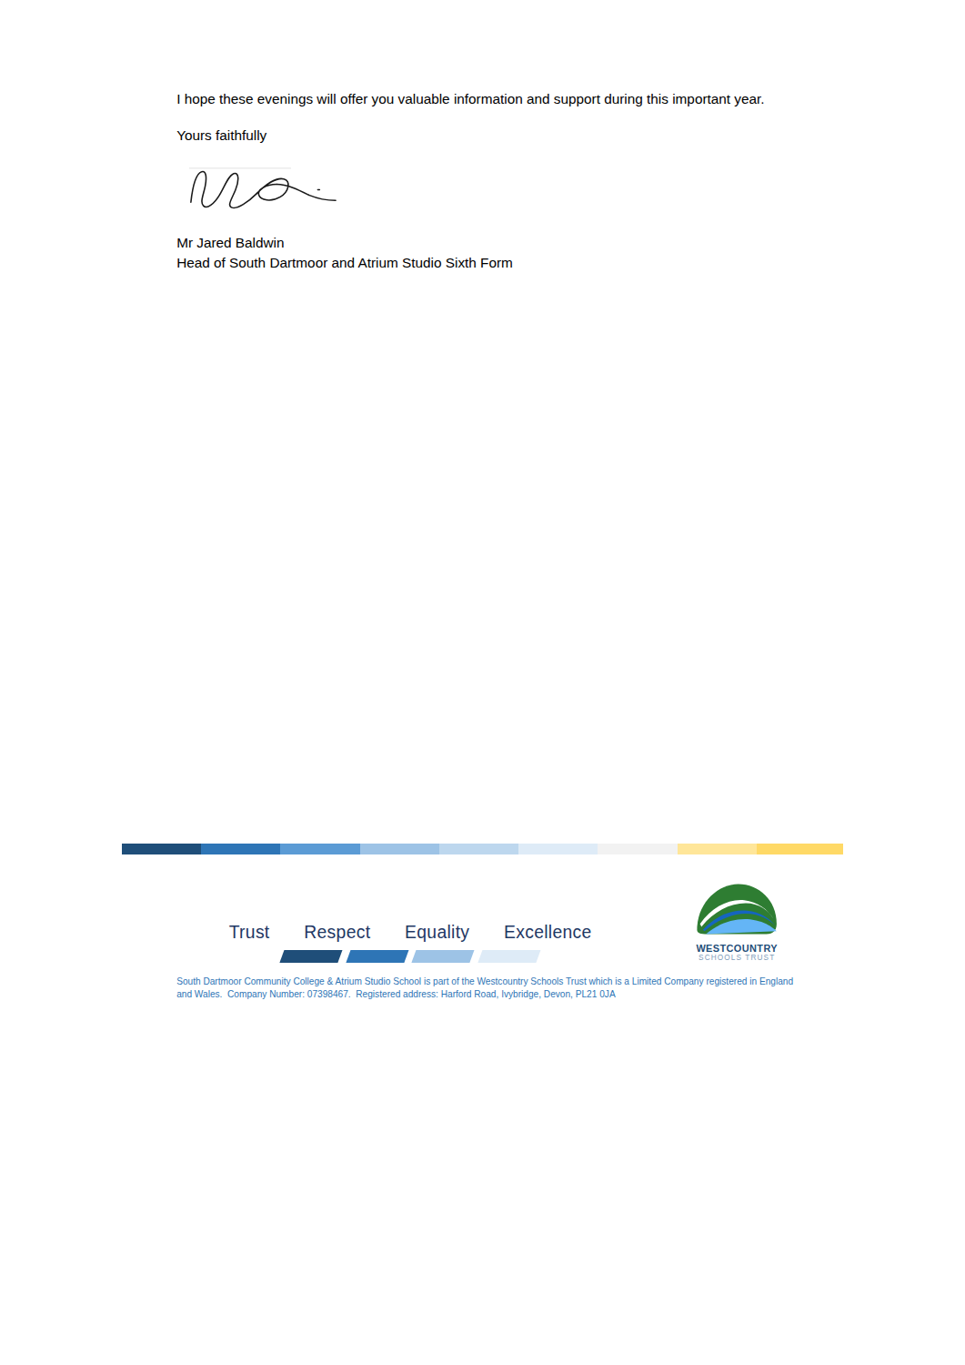I hope these evenings will offer you valuable information and support during this important year.
Yours faithfully
Mr Jared Baldwin
Head of South Dartmoor and Atrium Studio Sixth Form
Trust Respect Equality Excellence
WESTCOUNTRY
SCHOOLS TRUST
South Dartmoor Community College & Atrium Studio School is part of the Westcountry Schools Trust which is a Limited Company registered in England and Wales. Company Number: 07398467. Registered address: Harford Road, Ivybridge, Devon, PL21 0JA